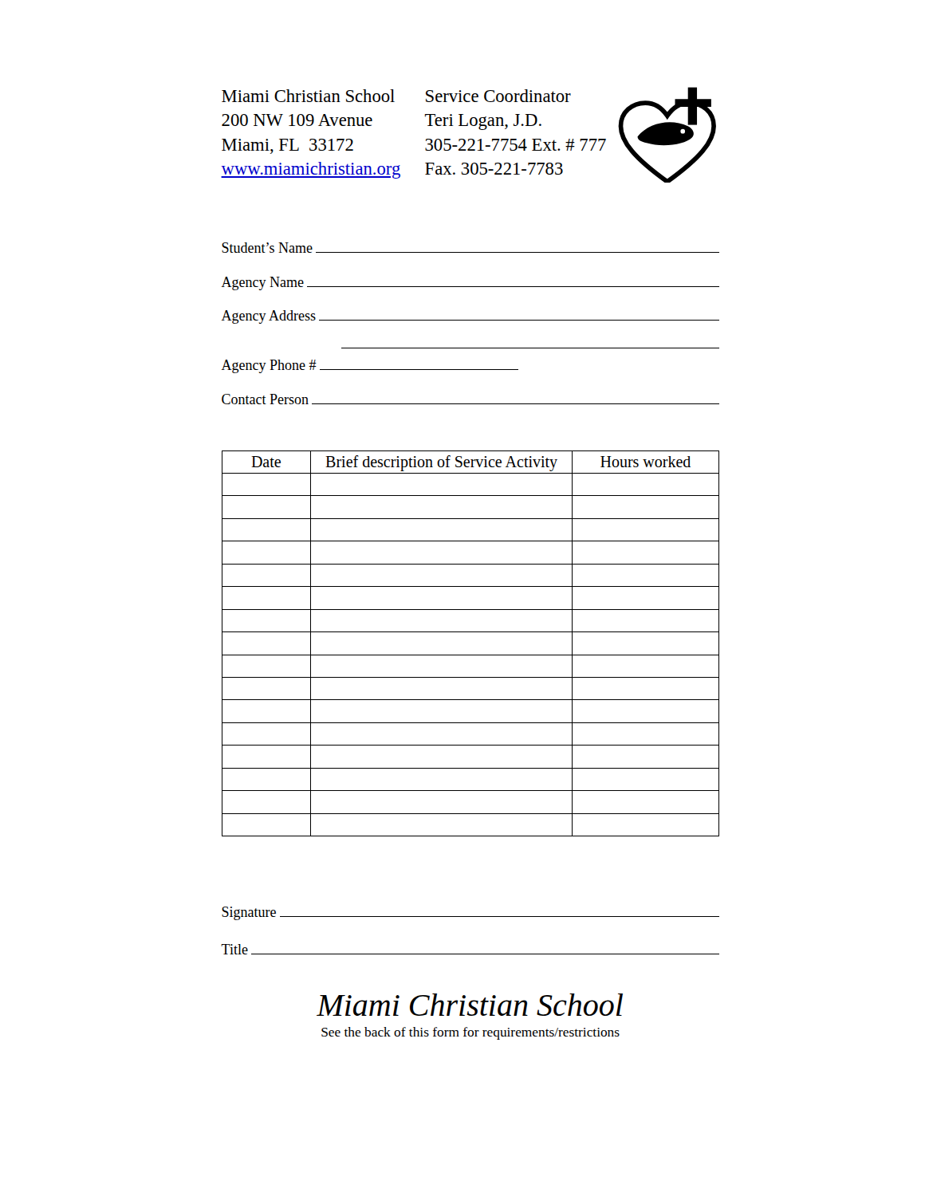Miami Christian School
200 NW 109 Avenue
Miami, FL 33172
www.miamichristian.org
Service Coordinator
Teri Logan, J.D.
305-221-7754 Ext. # 777
Fax. 305-221-7783
Student’s Name
Agency Name
Agency Address
Agency Phone #
Contact Person
| Date | Brief description of Service Activity | Hours worked |
| --- | --- | --- |
Signature
Title
Miami Christian School
See the back of this form for requirements/restrictions